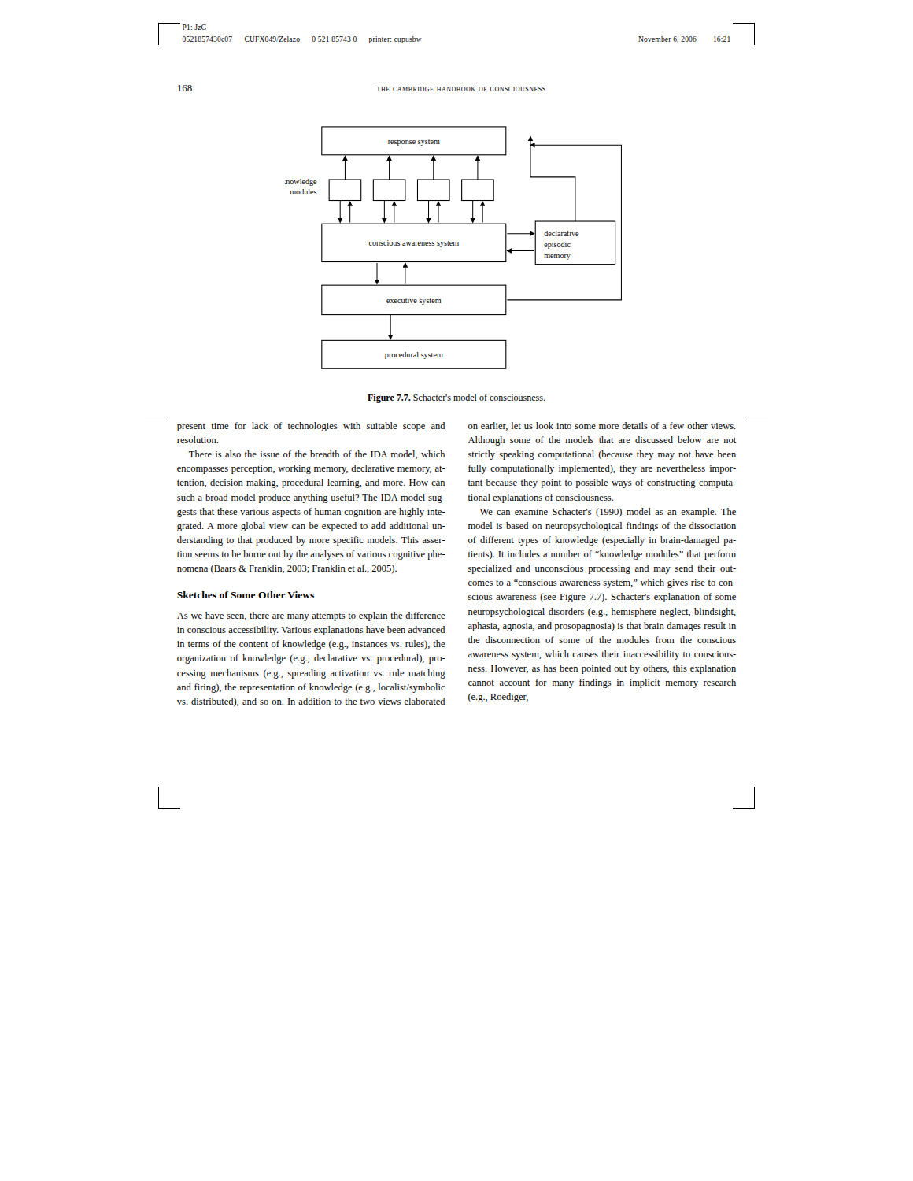P1: JzG
0521857430c07 CUFX049/Zelazo 0 521 85743 0 printer: cupusbw
November 6, 2006 16:21
168 the cambridge handbook of consciousness
Figure 7.7. Schacter's model of consciousness. Block diagram: a response system at the top receives input from four knowledge modules, which exchange information with a conscious awareness system. The conscious awareness system is bidirectionally linked with declarative episodic memory and with an executive system, which feeds a procedural system. Declarative episodic memory also connects back to the response system. response system conscious awareness system executive system procedural system knowledge modules declarative episodic memory
Figure 7.7. Schacter's model of consciousness.
present time for lack of technologies with suitable scope and resolution.
There is also the issue of the breadth of the IDA model, which encompasses perception, working memory, declarative memory, attention, decision making, procedural learning, and more. How can such a broad model produce anything useful? The IDA model suggests that these various aspects of human cognition are highly integrated. A more global view can be expected to add additional understanding to that produced by more specific models. This assertion seems to be borne out by the analyses of various cognitive phenomena (Baars & Franklin, 2003; Franklin et al., 2005).
Sketches of Some Other Views
As we have seen, there are many attempts to explain the difference in conscious accessibility. Various explanations have been advanced in terms of the content of knowledge (e.g., instances vs. rules), the organization of knowledge (e.g., declarative vs. procedural), processing mechanisms (e.g., spreading activation vs. rule matching and firing), the representation of knowledge (e.g., localist/symbolic vs. distributed), and so on. In addition to the two views elaborated on earlier, let us look into some more details of a few other views. Although some of the models that are discussed below are not strictly speaking computational (because they may not have been fully computationally implemented), they are nevertheless important because they point to possible ways of constructing computational explanations of consciousness.
We can examine Schacter's (1990) model as an example. The model is based on neuropsychological findings of the dissociation of different types of knowledge (especially in brain-damaged patients). It includes a number of “knowledge modules” that perform specialized and unconscious processing and may send their outcomes to a “conscious awareness system,” which gives rise to conscious awareness (see Figure 7.7). Schacter's explanation of some neuropsychological disorders (e.g., hemisphere neglect, blindsight, aphasia, agnosia, and prosopagnosia) is that brain damages result in the disconnection of some of the modules from the conscious awareness system, which causes their inaccessibility to consciousness. However, as has been pointed out by others, this explanation cannot account for many findings in implicit memory research (e.g., Roediger,